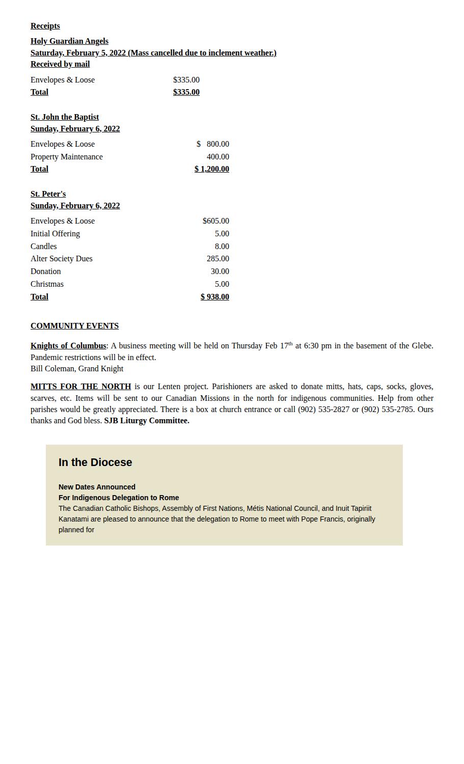Receipts
Holy Guardian Angels
Saturday, February 5, 2022 (Mass cancelled due to inclement weather.)
Received by mail
| Envelopes & Loose | $335.00 |
| Total | $335.00 |
St. John the Baptist
Sunday, February 6, 2022
| Envelopes & Loose | $ 800.00 |
| Property Maintenance | 400.00 |
| Total | $ 1,200.00 |
St. Peter's
Sunday, February 6, 2022
| Envelopes & Loose | $605.00 |
| Initial Offering | 5.00 |
| Candles | 8.00 |
| Alter Society Dues | 285.00 |
| Donation | 30.00 |
| Christmas | 5.00 |
| Total | $ 938.00 |
COMMUNITY EVENTS
Knights of Columbus: A business meeting will be held on Thursday Feb 17th at 6:30 pm in the basement of the Glebe. Pandemic restrictions will be in effect.
Bill Coleman, Grand Knight
MITTS FOR THE NORTH is our Lenten project. Parishioners are asked to donate mitts, hats, caps, socks, gloves, scarves, etc. Items will be sent to our Canadian Missions in the north for indigenous communities. Help from other parishes would be greatly appreciated. There is a box at church entrance or call (902) 535-2827 or (902) 535-2785. Ours thanks and God bless. SJB Liturgy Committee.
In the Diocese
New Dates Announced
For Indigenous Delegation to Rome
The Canadian Catholic Bishops, Assembly of First Nations, Métis National Council, and Inuit Tapiriit Kanatami are pleased to announce that the delegation to Rome to meet with Pope Francis, originally planned for